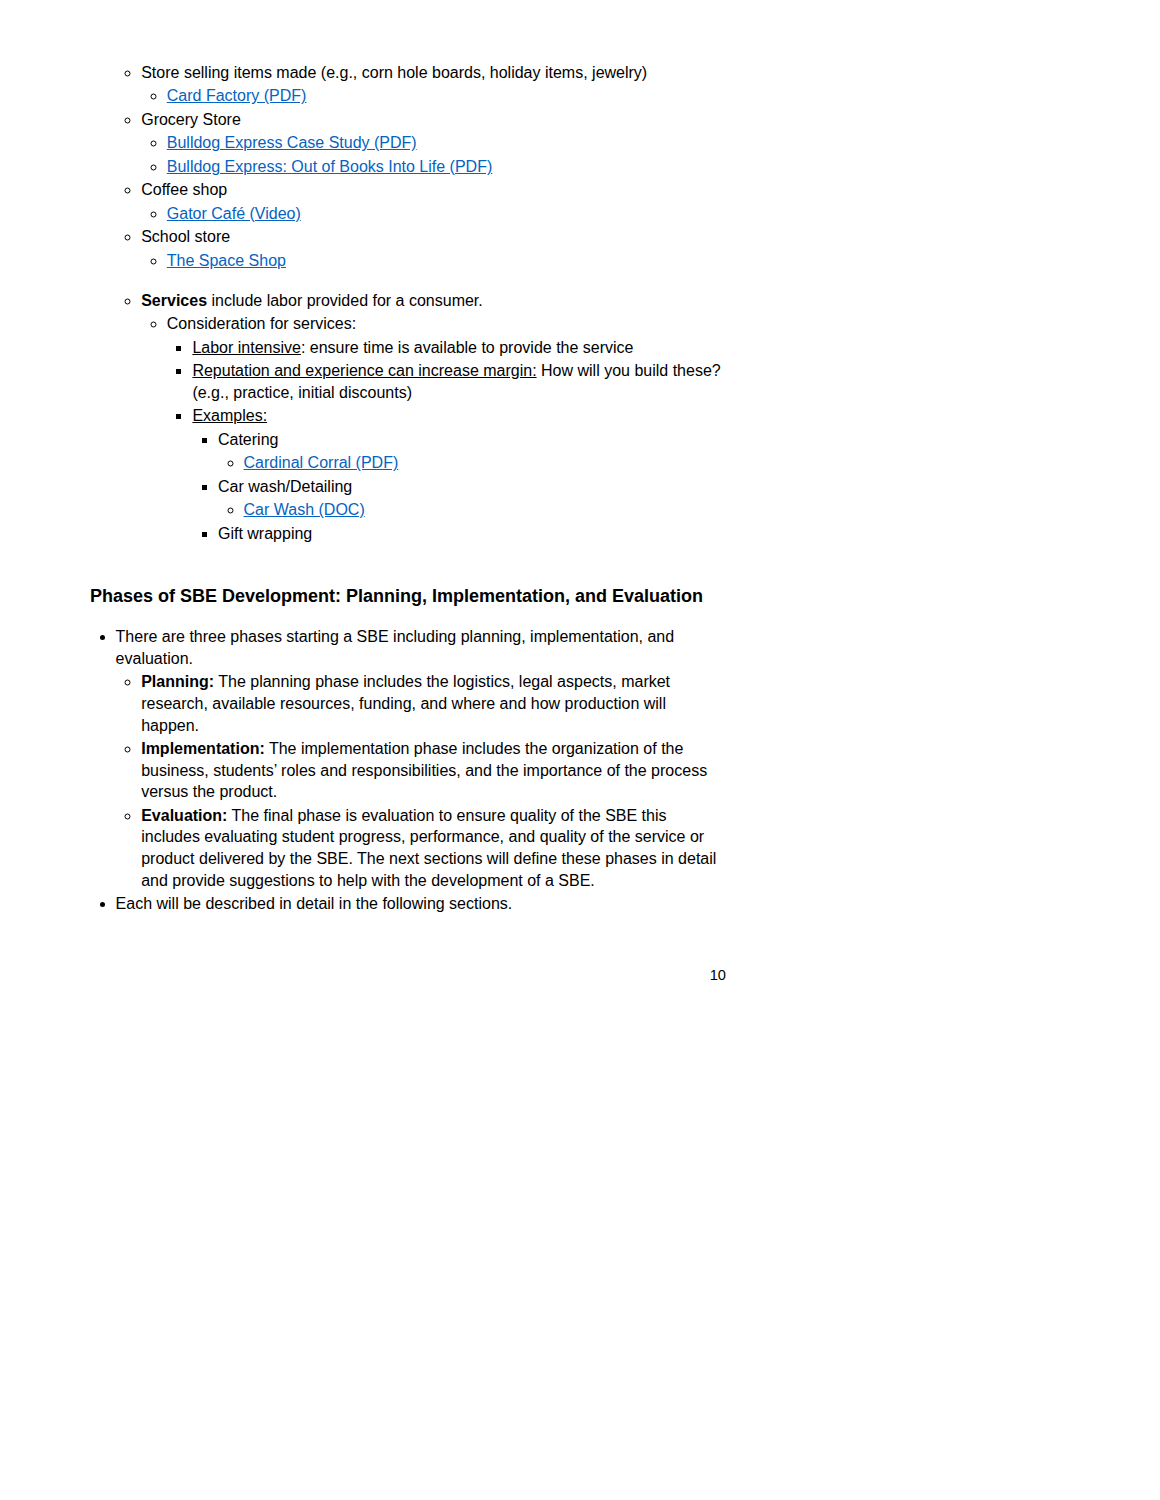Store selling items made (e.g., corn hole boards, holiday items, jewelry)
Card Factory (PDF)
Grocery Store
Bulldog Express Case Study (PDF)
Bulldog Express: Out of Books Into Life (PDF)
Coffee shop
Gator Café (Video)
School store
The Space Shop
Services include labor provided for a consumer.
Consideration for services:
Labor intensive: ensure time is available to provide the service
Reputation and experience can increase margin: How will you build these? (e.g., practice, initial discounts)
Examples:
Catering
Cardinal Corral (PDF)
Car wash/Detailing
Car Wash (DOC)
Gift wrapping
Phases of SBE Development: Planning, Implementation, and Evaluation
There are three phases starting a SBE including planning, implementation, and evaluation.
Planning: The planning phase includes the logistics, legal aspects, market research, available resources, funding, and where and how production will happen.
Implementation: The implementation phase includes the organization of the business, students’ roles and responsibilities, and the importance of the process versus the product.
Evaluation: The final phase is evaluation to ensure quality of the SBE this includes evaluating student progress, performance, and quality of the service or product delivered by the SBE. The next sections will define these phases in detail and provide suggestions to help with the development of a SBE.
Each will be described in detail in the following sections.
10